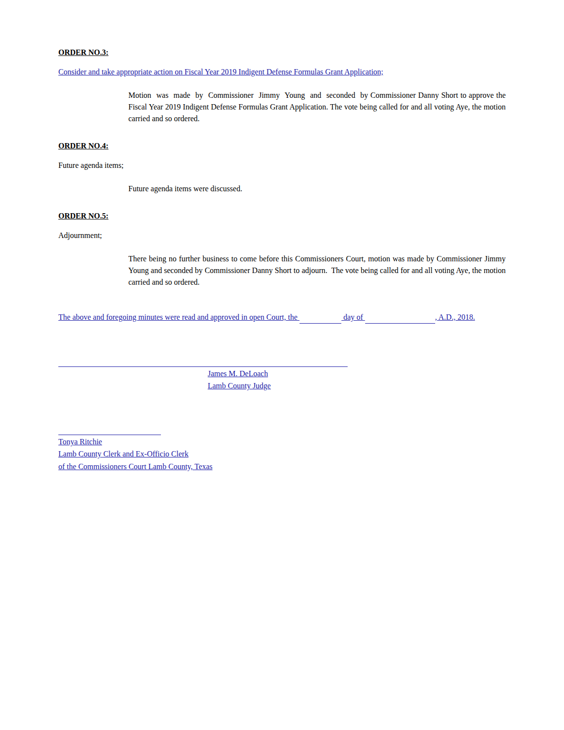ORDER NO.3:
Consider and take appropriate action on Fiscal Year 2019 Indigent Defense Formulas Grant Application;
Motion was made by Commissioner Jimmy Young and seconded by Commissioner Danny Short to approve the Fiscal Year 2019 Indigent Defense Formulas Grant Application. The vote being called for and all voting Aye, the motion carried and so ordered.
ORDER NO.4:
Future agenda items;
Future agenda items were discussed.
ORDER NO.5:
Adjournment;
There being no further business to come before this Commissioners Court, motion was made by Commissioner Jimmy Young and seconded by Commissioner Danny Short to adjourn. The vote being called for and all voting Aye, the motion carried and so ordered.
The above and foregoing minutes were read and approved in open Court, the day of , A.D., 2018.
James M. DeLoach
Lamb County Judge
Tonya Ritchie
Lamb County Clerk and Ex-Officio Clerk
of the Commissioners Court Lamb County, Texas